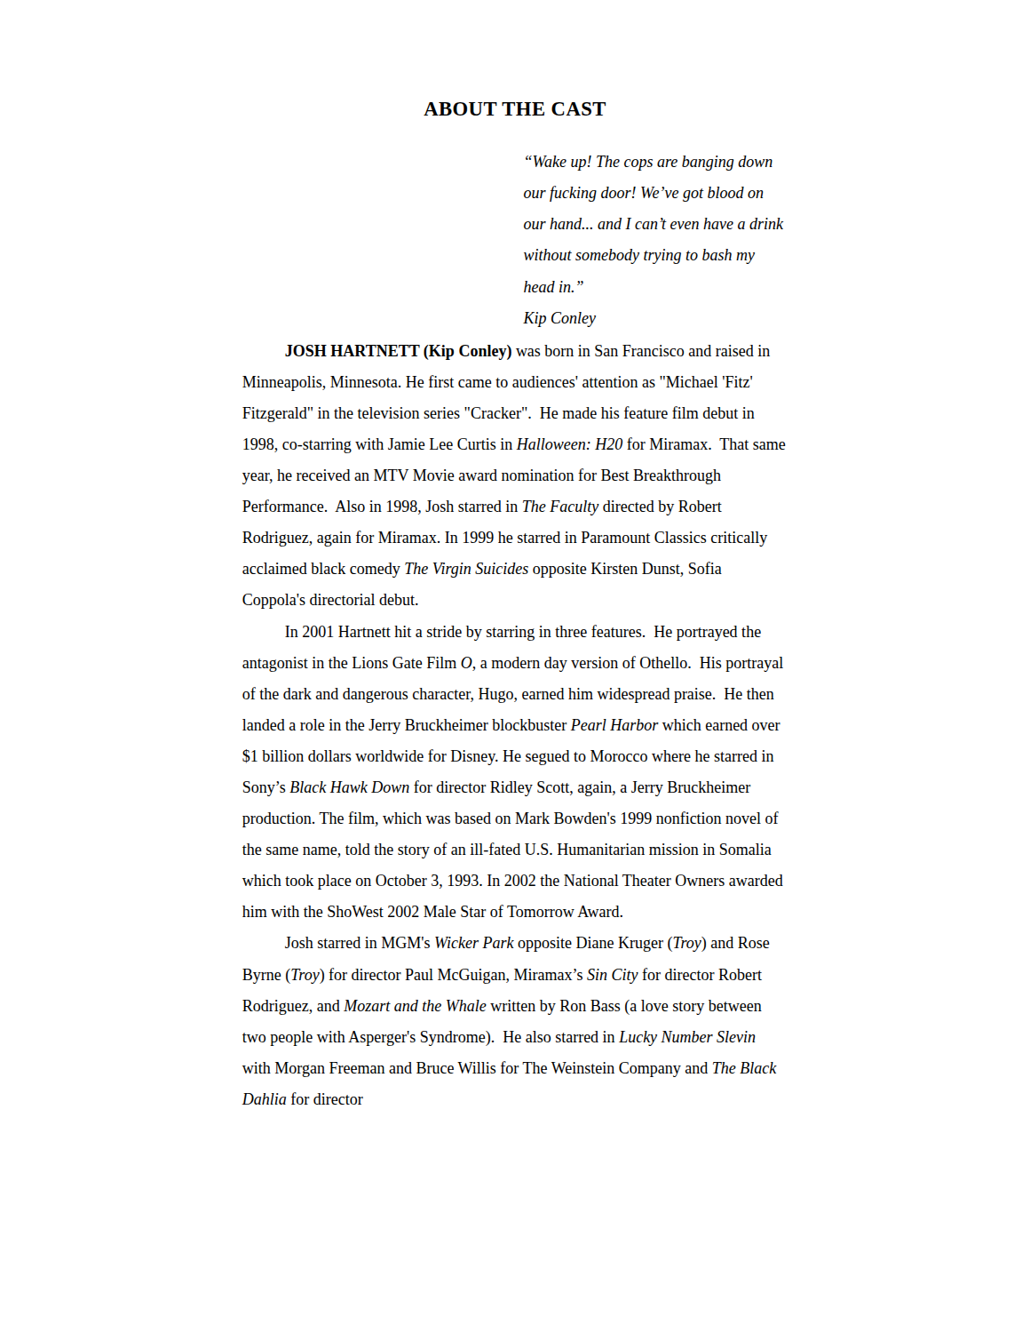ABOUT THE CAST
“Wake up! The cops are banging down our fucking door! We’ve got blood on our hand... and I can’t even have a drink without somebody trying to bash my head in.”
Kip Conley
JOSH HARTNETT (Kip Conley) was born in San Francisco and raised in Minneapolis, Minnesota. He first came to audiences' attention as "Michael 'Fitz' Fitzgerald" in the television series "Cracker". He made his feature film debut in 1998, co-starring with Jamie Lee Curtis in Halloween: H20 for Miramax. That same year, he received an MTV Movie award nomination for Best Breakthrough Performance. Also in 1998, Josh starred in The Faculty directed by Robert Rodriguez, again for Miramax. In 1999 he starred in Paramount Classics critically acclaimed black comedy The Virgin Suicides opposite Kirsten Dunst, Sofia Coppola's directorial debut.
In 2001 Hartnett hit a stride by starring in three features. He portrayed the antagonist in the Lions Gate Film O, a modern day version of Othello. His portrayal of the dark and dangerous character, Hugo, earned him widespread praise. He then landed a role in the Jerry Bruckheimer blockbuster Pearl Harbor which earned over $1 billion dollars worldwide for Disney. He segued to Morocco where he starred in Sony’s Black Hawk Down for director Ridley Scott, again, a Jerry Bruckheimer production. The film, which was based on Mark Bowden's 1999 nonfiction novel of the same name, told the story of an ill-fated U.S. Humanitarian mission in Somalia which took place on October 3, 1993. In 2002 the National Theater Owners awarded him with the ShoWest 2002 Male Star of Tomorrow Award.
Josh starred in MGM's Wicker Park opposite Diane Kruger (Troy) and Rose Byrne (Troy) for director Paul McGuigan, Miramax’s Sin City for director Robert Rodriguez, and Mozart and the Whale written by Ron Bass (a love story between two people with Asperger's Syndrome). He also starred in Lucky Number Slevin with Morgan Freeman and Bruce Willis for The Weinstein Company and The Black Dahlia for director